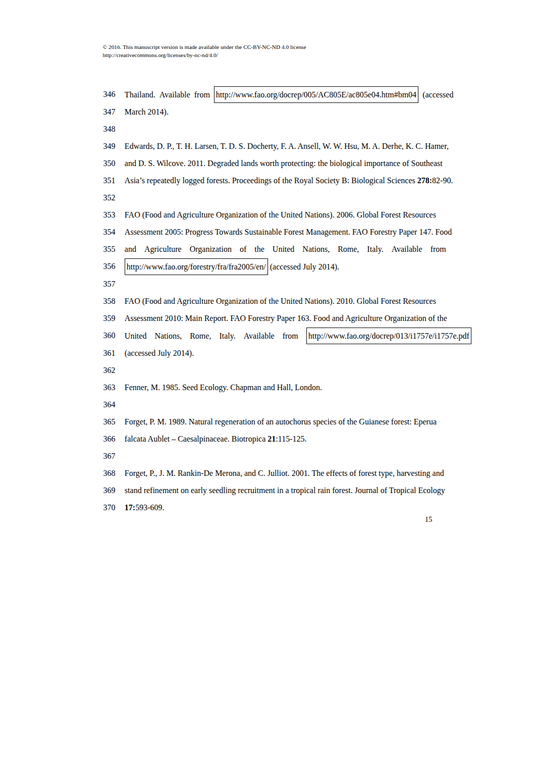© 2016. This manuscript version is made available under the CC-BY-NC-ND 4.0 license
http://creativecommons.org/licenses/by-nc-nd/4.0/
| 346 | Thailand. Available from http://www.fao.org/docrep/005/AC805E/ac805e04.htm#bm04 (accessed |
| 347 | March 2014). |
| 348 | |
| 349 | Edwards, D. P., T. H. Larsen, T. D. S. Docherty, F. A. Ansell, W. W. Hsu, M. A. Derhe, K. C. Hamer, |
| 350 | and D. S. Wilcove. 2011. Degraded lands worth protecting: the biological importance of Southeast |
| 351 | Asia’s repeatedly logged forests. Proceedings of the Royal Society B: Biological Sciences 278: 82-90. |
| 352 | |
| 353 | FAO (Food and Agriculture Organization of the United Nations). 2006. Global Forest Resources |
| 354 | Assessment 2005: Progress Towards Sustainable Forest Management. FAO Forestry Paper 147. Food |
| 355 | and Agriculture Organization of the United Nations, Rome, Italy. Available from |
| 356 | http://www.fao.org/forestry/fra/fra2005/en/ (accessed July 2014). |
| 357 | |
| 358 | FAO (Food and Agriculture Organization of the United Nations). 2010. Global Forest Resources |
| 359 | Assessment 2010: Main Report. FAO Forestry Paper 163. Food and Agriculture Organization of the |
| 360 | United Nations, Rome, Italy. Available from http://www.fao.org/docrep/013/i1757e/i1757e.pdf |
| 361 | (accessed July 2014). |
| 362 | |
| 363 | Fenner, M. 1985. Seed Ecology. Chapman and Hall, London. |
| 364 | |
| 365 | Forget, P. M. 1989. Natural regeneration of an autochorus species of the Guianese forest: Eperua |
| 366 | falcata Aublet – Caesalpinaceae. Biotropica 21 :115-125. |
| 367 | |
| 368 | Forget, P., J. M. Rankin-De Merona, and C. Julliot. 2001. The effects of forest type, harvesting and |
| 369 | stand refinement on early seedling recruitment in a tropical rain forest. Journal of Tropical Ecology |
| 370 | 17: 593-609. |
15